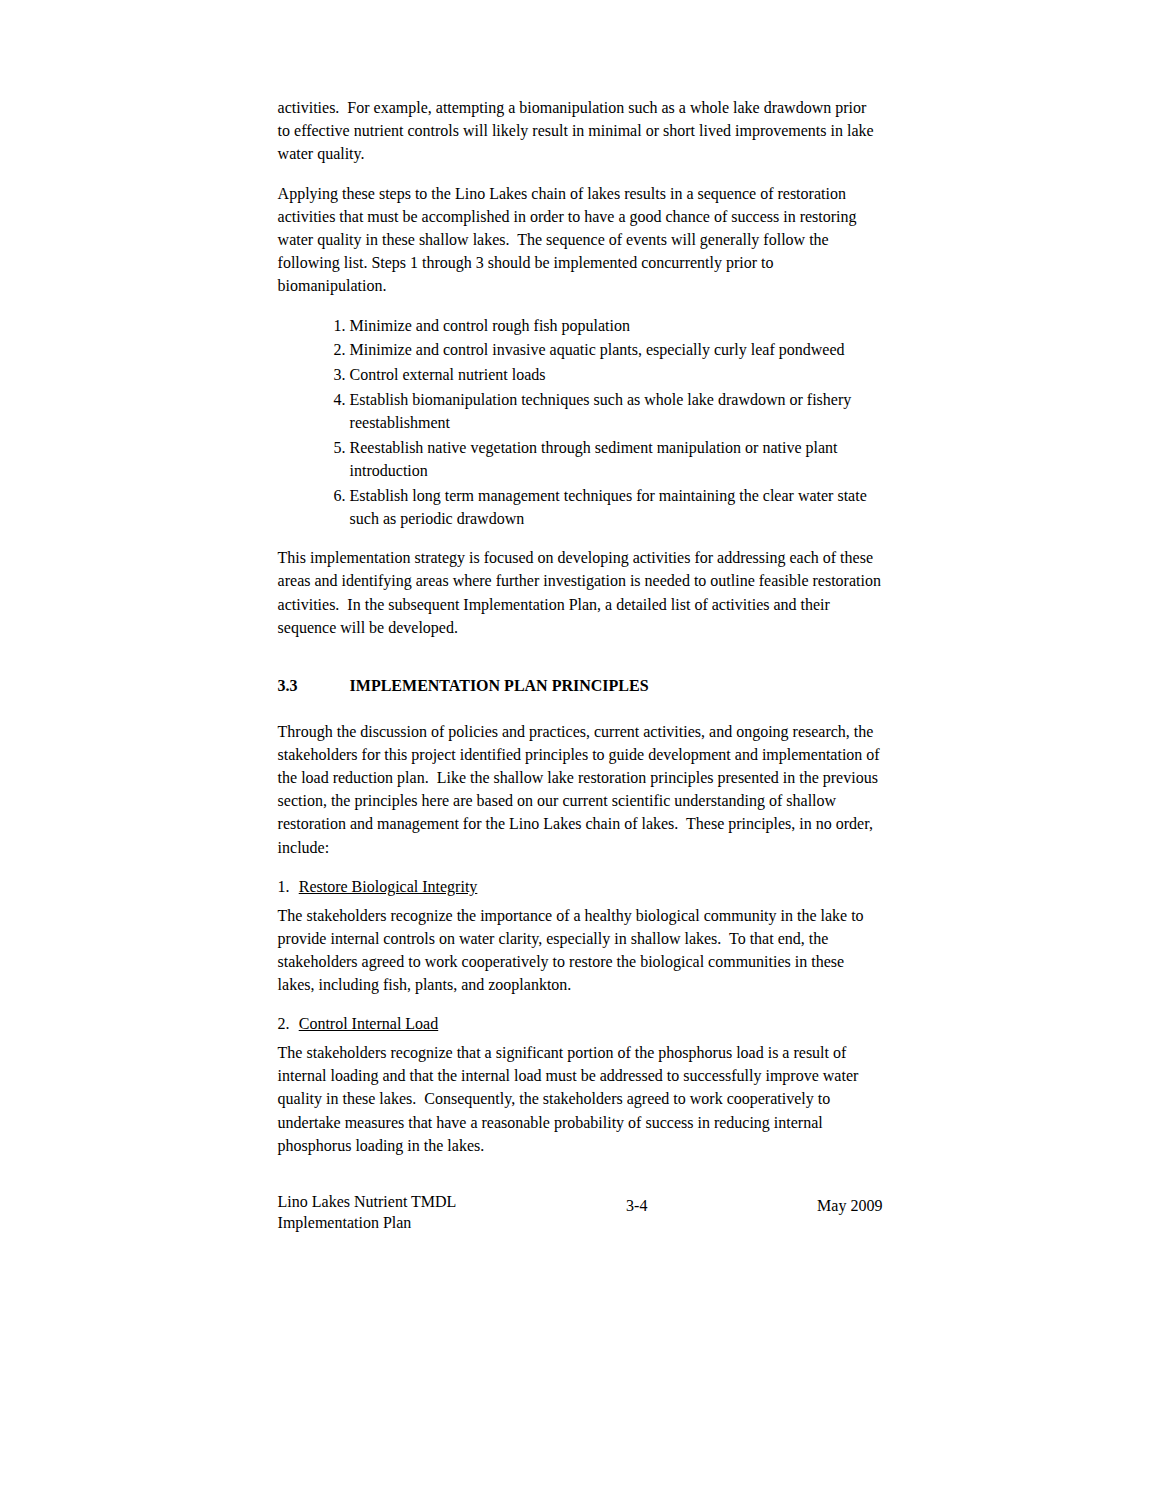activities. For example, attempting a biomanipulation such as a whole lake drawdown prior to effective nutrient controls will likely result in minimal or short lived improvements in lake water quality.
Applying these steps to the Lino Lakes chain of lakes results in a sequence of restoration activities that must be accomplished in order to have a good chance of success in restoring water quality in these shallow lakes. The sequence of events will generally follow the following list. Steps 1 through 3 should be implemented concurrently prior to biomanipulation.
Minimize and control rough fish population
Minimize and control invasive aquatic plants, especially curly leaf pondweed
Control external nutrient loads
Establish biomanipulation techniques such as whole lake drawdown or fishery reestablishment
Reestablish native vegetation through sediment manipulation or native plant introduction
Establish long term management techniques for maintaining the clear water state such as periodic drawdown
This implementation strategy is focused on developing activities for addressing each of these areas and identifying areas where further investigation is needed to outline feasible restoration activities. In the subsequent Implementation Plan, a detailed list of activities and their sequence will be developed.
3.3 IMPLEMENTATION PLAN PRINCIPLES
Through the discussion of policies and practices, current activities, and ongoing research, the stakeholders for this project identified principles to guide development and implementation of the load reduction plan. Like the shallow lake restoration principles presented in the previous section, the principles here are based on our current scientific understanding of shallow restoration and management for the Lino Lakes chain of lakes. These principles, in no order, include:
1. Restore Biological Integrity
The stakeholders recognize the importance of a healthy biological community in the lake to provide internal controls on water clarity, especially in shallow lakes. To that end, the stakeholders agreed to work cooperatively to restore the biological communities in these lakes, including fish, plants, and zooplankton.
2. Control Internal Load
The stakeholders recognize that a significant portion of the phosphorus load is a result of internal loading and that the internal load must be addressed to successfully improve water quality in these lakes. Consequently, the stakeholders agreed to work cooperatively to undertake measures that have a reasonable probability of success in reducing internal phosphorus loading in the lakes.
Lino Lakes Nutrient TMDL
Implementation Plan
3-4
May 2009